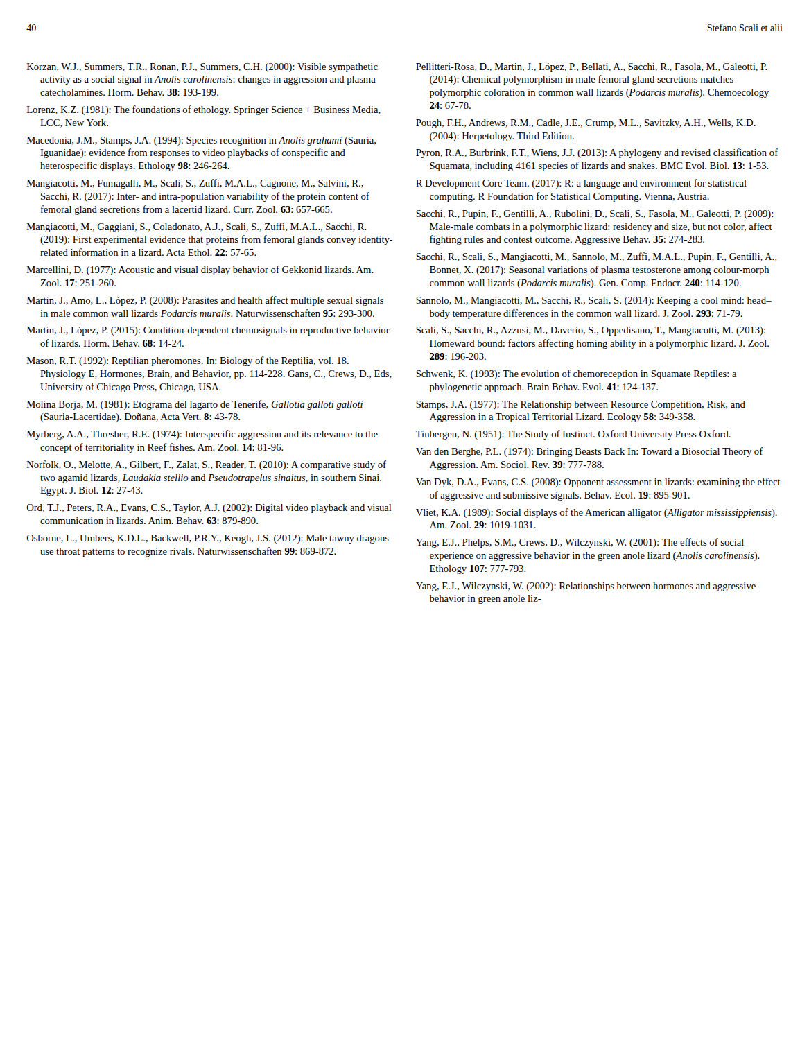40 Stefano Scali et alii
Korzan, W.J., Summers, T.R., Ronan, P.J., Summers, C.H. (2000): Visible sympathetic activity as a social signal in Anolis carolinensis: changes in aggression and plasma catecholamines. Horm. Behav. 38: 193-199.
Lorenz, K.Z. (1981): The foundations of ethology. Springer Science + Business Media, LCC, New York.
Macedonia, J.M., Stamps, J.A. (1994): Species recognition in Anolis grahami (Sauria, Iguanidae): evidence from responses to video playbacks of conspecific and heterospecific displays. Ethology 98: 246-264.
Mangiacotti, M., Fumagalli, M., Scali, S., Zuffi, M.A.L., Cagnone, M., Salvini, R., Sacchi, R. (2017): Inter- and intra-population variability of the protein content of femoral gland secretions from a lacertid lizard. Curr. Zool. 63: 657-665.
Mangiacotti, M., Gaggiani, S., Coladonato, A.J., Scali, S., Zuffi, M.A.L., Sacchi, R. (2019): First experimental evidence that proteins from femoral glands convey identity-related information in a lizard. Acta Ethol. 22: 57-65.
Marcellini, D. (1977): Acoustic and visual display behavior of Gekkonid lizards. Am. Zool. 17: 251-260.
Martin, J., Amo, L., López, P. (2008): Parasites and health affect multiple sexual signals in male common wall lizards Podarcis muralis. Naturwissenschaften 95: 293-300.
Martin, J., López, P. (2015): Condition-dependent chemosignals in reproductive behavior of lizards. Horm. Behav. 68: 14-24.
Mason, R.T. (1992): Reptilian pheromones. In: Biology of the Reptilia, vol. 18. Physiology E, Hormones, Brain, and Behavior, pp. 114-228. Gans, C., Crews, D., Eds, University of Chicago Press, Chicago, USA.
Molina Borja, M. (1981): Etograma del lagarto de Tenerife, Gallotia galloti galloti (Sauria-Lacertidae). Doñana, Acta Vert. 8: 43-78.
Myrberg, A.A., Thresher, R.E. (1974): Interspecific aggression and its relevance to the concept of territoriality in Reef fishes. Am. Zool. 14: 81-96.
Norfolk, O., Melotte, A., Gilbert, F., Zalat, S., Reader, T. (2010): A comparative study of two agamid lizards, Laudakia stellio and Pseudotrapelus sinaitus, in southern Sinai. Egypt. J. Biol. 12: 27-43.
Ord, T.J., Peters, R.A., Evans, C.S., Taylor, A.J. (2002): Digital video playback and visual communication in lizards. Anim. Behav. 63: 879-890.
Osborne, L., Umbers, K.D.L., Backwell, P.R.Y., Keogh, J.S. (2012): Male tawny dragons use throat patterns to recognize rivals. Naturwissenschaften 99: 869-872.
Pellitteri-Rosa, D., Martin, J., López, P., Bellati, A., Sacchi, R., Fasola, M., Galeotti, P. (2014): Chemical polymorphism in male femoral gland secretions matches polymorphic coloration in common wall lizards (Podarcis muralis). Chemoecology 24: 67-78.
Pough, F.H., Andrews, R.M., Cadle, J.E., Crump, M.L., Savitzky, A.H., Wells, K.D. (2004): Herpetology. Third Edition.
Pyron, R.A., Burbrink, F.T., Wiens, J.J. (2013): A phylogeny and revised classification of Squamata, including 4161 species of lizards and snakes. BMC Evol. Biol. 13: 1-53.
R Development Core Team. (2017): R: a language and environment for statistical computing. R Foundation for Statistical Computing. Vienna, Austria.
Sacchi, R., Pupin, F., Gentilli, A., Rubolini, D., Scali, S., Fasola, M., Galeotti, P. (2009): Male-male combats in a polymorphic lizard: residency and size, but not color, affect fighting rules and contest outcome. Aggressive Behav. 35: 274-283.
Sacchi, R., Scali, S., Mangiacotti, M., Sannolo, M., Zuffi, M.A.L., Pupin, F., Gentilli, A., Bonnet, X. (2017): Seasonal variations of plasma testosterone among colour-morph common wall lizards (Podarcis muralis). Gen. Comp. Endocr. 240: 114-120.
Sannolo, M., Mangiacotti, M., Sacchi, R., Scali, S. (2014): Keeping a cool mind: head–body temperature differences in the common wall lizard. J. Zool. 293: 71-79.
Scali, S., Sacchi, R., Azzusi, M., Daverio, S., Oppedisano, T., Mangiacotti, M. (2013): Homeward bound: factors affecting homing ability in a polymorphic lizard. J. Zool. 289: 196-203.
Schwenk, K. (1993): The evolution of chemoreception in Squamate Reptiles: a phylogenetic approach. Brain Behav. Evol. 41: 124-137.
Stamps, J.A. (1977): The Relationship between Resource Competition, Risk, and Aggression in a Tropical Territorial Lizard. Ecology 58: 349-358.
Tinbergen, N. (1951): The Study of Instinct. Oxford University Press Oxford.
Van den Berghe, P.L. (1974): Bringing Beasts Back In: Toward a Biosocial Theory of Aggression. Am. Sociol. Rev. 39: 777-788.
Van Dyk, D.A., Evans, C.S. (2008): Opponent assessment in lizards: examining the effect of aggressive and submissive signals. Behav. Ecol. 19: 895-901.
Vliet, K.A. (1989): Social displays of the American alligator (Alligator mississippiensis). Am. Zool. 29: 1019-1031.
Yang, E.J., Phelps, S.M., Crews, D., Wilczynski, W. (2001): The effects of social experience on aggressive behavior in the green anole lizard (Anolis carolinensis). Ethology 107: 777-793.
Yang, E.J., Wilczynski, W. (2002): Relationships between hormones and aggressive behavior in green anole liz-